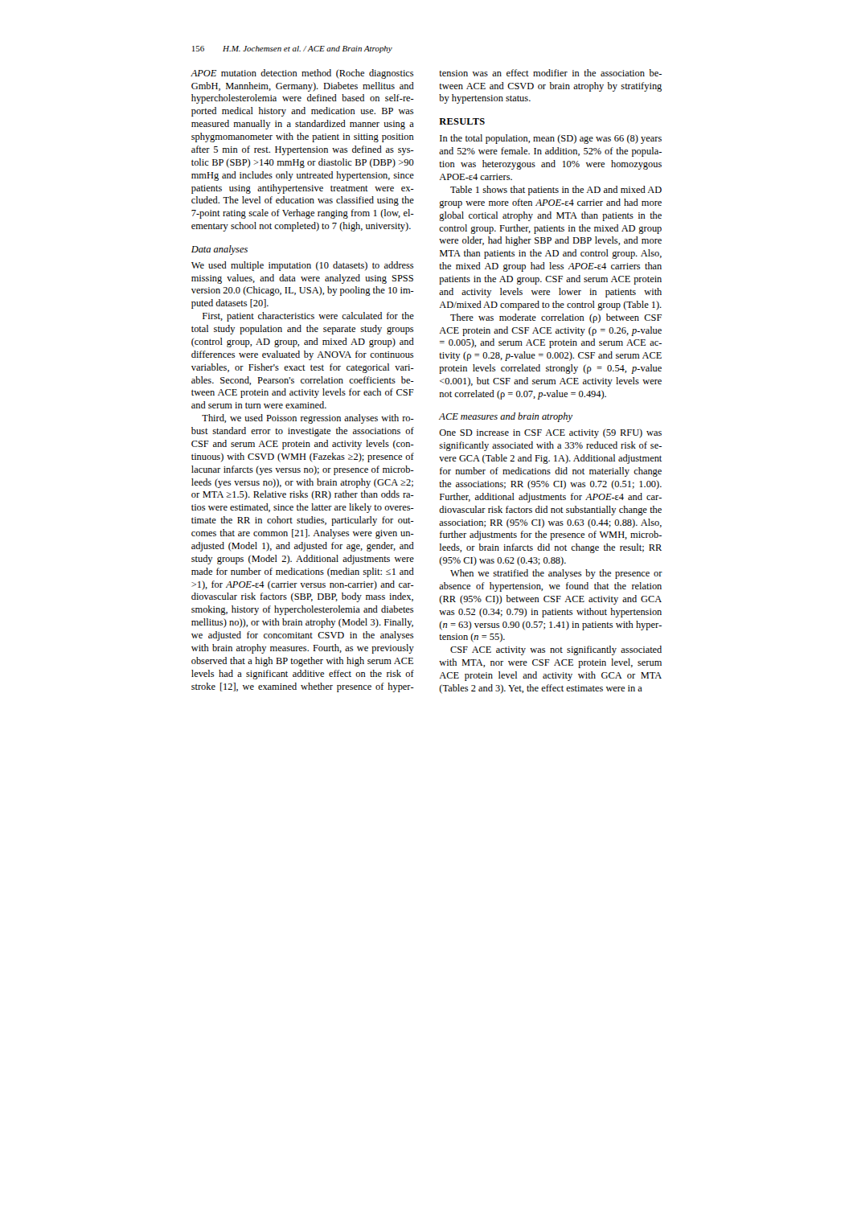156 H.M. Jochemsen et al. / ACE and Brain Atrophy
APOE mutation detection method (Roche diagnostics GmbH, Mannheim, Germany). Diabetes mellitus and hypercholesterolemia were defined based on self-reported medical history and medication use. BP was measured manually in a standardized manner using a sphygmomanometer with the patient in sitting position after 5 min of rest. Hypertension was defined as systolic BP (SBP) >140 mmHg or diastolic BP (DBP) >90 mmHg and includes only untreated hypertension, since patients using antihypertensive treatment were excluded. The level of education was classified using the 7-point rating scale of Verhage ranging from 1 (low, elementary school not completed) to 7 (high, university).
Data analyses
We used multiple imputation (10 datasets) to address missing values, and data were analyzed using SPSS version 20.0 (Chicago, IL, USA), by pooling the 10 imputed datasets [20].
First, patient characteristics were calculated for the total study population and the separate study groups (control group, AD group, and mixed AD group) and differences were evaluated by ANOVA for continuous variables, or Fisher's exact test for categorical variables. Second, Pearson's correlation coefficients between ACE protein and activity levels for each of CSF and serum in turn were examined.
Third, we used Poisson regression analyses with robust standard error to investigate the associations of CSF and serum ACE protein and activity levels (continuous) with CSVD (WMH (Fazekas ≥2); presence of lacunar infarcts (yes versus no); or presence of microbleeds (yes versus no)), or with brain atrophy (GCA ≥2; or MTA ≥1.5). Relative risks (RR) rather than odds ratios were estimated, since the latter are likely to overestimate the RR in cohort studies, particularly for outcomes that are common [21]. Analyses were given unadjusted (Model 1), and adjusted for age, gender, and study groups (Model 2). Additional adjustments were made for number of medications (median split: ≤1 and >1), for APOE-ε4 (carrier versus non-carrier) and cardiovascular risk factors (SBP, DBP, body mass index, smoking, history of hypercholesterolemia and diabetes mellitus) no)), or with brain atrophy (Model 3). Finally, we adjusted for concomitant CSVD in the analyses with brain atrophy measures. Fourth, as we previously observed that a high BP together with high serum ACE levels had a significant additive effect on the risk of stroke [12], we examined whether presence of hypertension was an effect modifier in the association between ACE and CSVD or brain atrophy by stratifying by hypertension status.
Results
In the total population, mean (SD) age was 66 (8) years and 52% were female. In addition, 52% of the population was heterozygous and 10% were homozygous APOE-ε4 carriers.
Table 1 shows that patients in the AD and mixed AD group were more often APOE-ε4 carrier and had more global cortical atrophy and MTA than patients in the control group. Further, patients in the mixed AD group were older, had higher SBP and DBP levels, and more MTA than patients in the AD and control group. Also, the mixed AD group had less APOE-ε4 carriers than patients in the AD group. CSF and serum ACE protein and activity levels were lower in patients with AD/mixed AD compared to the control group (Table 1).
There was moderate correlation (ρ) between CSF ACE protein and CSF ACE activity (ρ = 0.26, p-value = 0.005), and serum ACE protein and serum ACE activity (ρ = 0.28, p-value = 0.002). CSF and serum ACE protein levels correlated strongly (ρ = 0.54, p-value <0.001), but CSF and serum ACE activity levels were not correlated (ρ = 0.07, p-value = 0.494).
ACE measures and brain atrophy
One SD increase in CSF ACE activity (59 RFU) was significantly associated with a 33% reduced risk of severe GCA (Table 2 and Fig. 1A). Additional adjustment for number of medications did not materially change the associations; RR (95% CI) was 0.72 (0.51; 1.00). Further, additional adjustments for APOE-ε4 and cardiovascular risk factors did not substantially change the association; RR (95% CI) was 0.63 (0.44; 0.88). Also, further adjustments for the presence of WMH, microbleeds, or brain infarcts did not change the result; RR (95% CI) was 0.62 (0.43; 0.88).
When we stratified the analyses by the presence or absence of hypertension, we found that the relation (RR (95% CI)) between CSF ACE activity and GCA was 0.52 (0.34; 0.79) in patients without hypertension (n = 63) versus 0.90 (0.57; 1.41) in patients with hypertension (n = 55).
CSF ACE activity was not significantly associated with MTA, nor were CSF ACE protein level, serum ACE protein level and activity with GCA or MTA (Tables 2 and 3). Yet, the effect estimates were in a